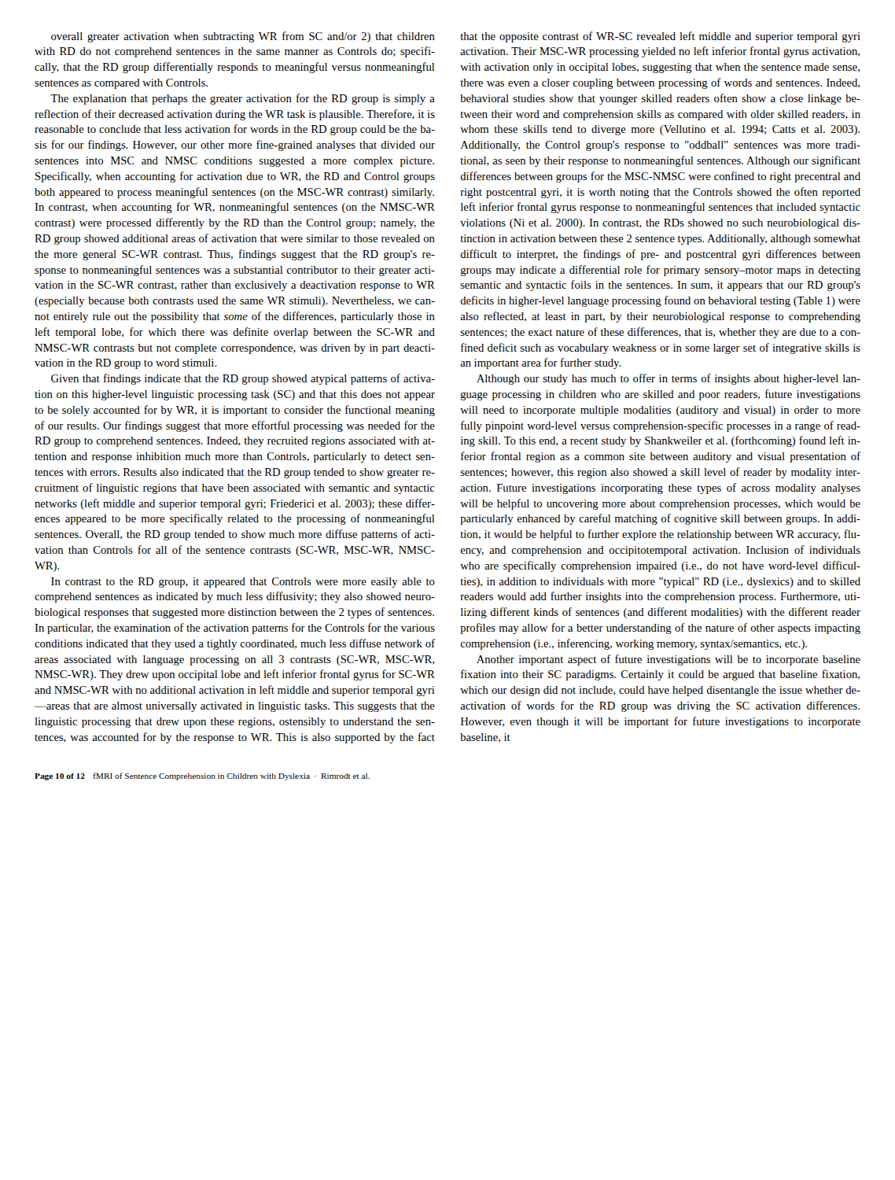overall greater activation when subtracting WR from SC and/or 2) that children with RD do not comprehend sentences in the same manner as Controls do; specifically, that the RD group differentially responds to meaningful versus nonmeaningful sentences as compared with Controls.
The explanation that perhaps the greater activation for the RD group is simply a reflection of their decreased activation during the WR task is plausible. Therefore, it is reasonable to conclude that less activation for words in the RD group could be the basis for our findings. However, our other more fine-grained analyses that divided our sentences into MSC and NMSC conditions suggested a more complex picture. Specifically, when accounting for activation due to WR, the RD and Control groups both appeared to process meaningful sentences (on the MSC-WR contrast) similarly. In contrast, when accounting for WR, nonmeaningful sentences (on the NMSC-WR contrast) were processed differently by the RD than the Control group; namely, the RD group showed additional areas of activation that were similar to those revealed on the more general SC-WR contrast. Thus, findings suggest that the RD group's response to nonmeaningful sentences was a substantial contributor to their greater activation in the SC-WR contrast, rather than exclusively a deactivation response to WR (especially because both contrasts used the same WR stimuli). Nevertheless, we cannot entirely rule out the possibility that some of the differences, particularly those in left temporal lobe, for which there was definite overlap between the SC-WR and NMSC-WR contrasts but not complete correspondence, was driven by in part deactivation in the RD group to word stimuli.
Given that findings indicate that the RD group showed atypical patterns of activation on this higher-level linguistic processing task (SC) and that this does not appear to be solely accounted for by WR, it is important to consider the functional meaning of our results. Our findings suggest that more effortful processing was needed for the RD group to comprehend sentences. Indeed, they recruited regions associated with attention and response inhibition much more than Controls, particularly to detect sentences with errors. Results also indicated that the RD group tended to show greater recruitment of linguistic regions that have been associated with semantic and syntactic networks (left middle and superior temporal gyri; Friederici et al. 2003); these differences appeared to be more specifically related to the processing of nonmeaningful sentences. Overall, the RD group tended to show much more diffuse patterns of activation than Controls for all of the sentence contrasts (SC-WR, MSC-WR, NMSC-WR).
In contrast to the RD group, it appeared that Controls were more easily able to comprehend sentences as indicated by much less diffusivity; they also showed neurobiological responses that suggested more distinction between the 2 types of sentences. In particular, the examination of the activation patterns for the Controls for the various conditions indicated that they used a tightly coordinated, much less diffuse network of areas associated with language processing on all 3 contrasts (SC-WR, MSC-WR, NMSC-WR). They drew upon occipital lobe and left inferior frontal gyrus for SC-WR and NMSC-WR with no additional activation in left middle and superior temporal gyri—areas that are almost universally activated in linguistic tasks. This suggests that the linguistic processing that drew upon these regions, ostensibly to understand the sentences, was accounted for by the response to WR. This is also supported by the fact that the opposite contrast of WR-SC revealed left middle and superior temporal gyri activation. Their MSC-WR processing yielded no left inferior frontal gyrus activation, with activation only in occipital lobes, suggesting that when the sentence made sense, there was even a closer coupling between processing of words and sentences. Indeed, behavioral studies show that younger skilled readers often show a close linkage between their word and comprehension skills as compared with older skilled readers, in whom these skills tend to diverge more (Vellutino et al. 1994; Catts et al. 2003). Additionally, the Control group's response to "oddball" sentences was more traditional, as seen by their response to nonmeaningful sentences. Although our significant differences between groups for the MSC-NMSC were confined to right precentral and right postcentral gyri, it is worth noting that the Controls showed the often reported left inferior frontal gyrus response to nonmeaningful sentences that included syntactic violations (Ni et al. 2000). In contrast, the RDs showed no such neurobiological distinction in activation between these 2 sentence types. Additionally, although somewhat difficult to interpret, the findings of pre- and postcentral gyri differences between groups may indicate a differential role for primary sensory–motor maps in detecting semantic and syntactic foils in the sentences. In sum, it appears that our RD group's deficits in higher-level language processing found on behavioral testing (Table 1) were also reflected, at least in part, by their neurobiological response to comprehending sentences; the exact nature of these differences, that is, whether they are due to a confined deficit such as vocabulary weakness or in some larger set of integrative skills is an important area for further study.
Although our study has much to offer in terms of insights about higher-level language processing in children who are skilled and poor readers, future investigations will need to incorporate multiple modalities (auditory and visual) in order to more fully pinpoint word-level versus comprehension-specific processes in a range of reading skill. To this end, a recent study by Shankweiler et al. (forthcoming) found left inferior frontal region as a common site between auditory and visual presentation of sentences; however, this region also showed a skill level of reader by modality interaction. Future investigations incorporating these types of across modality analyses will be helpful to uncovering more about comprehension processes, which would be particularly enhanced by careful matching of cognitive skill between groups. In addition, it would be helpful to further explore the relationship between WR accuracy, fluency, and comprehension and occipitotemporal activation. Inclusion of individuals who are specifically comprehension impaired (i.e., do not have word-level difficulties), in addition to individuals with more "typical" RD (i.e., dyslexics) and to skilled readers would add further insights into the comprehension process. Furthermore, utilizing different kinds of sentences (and different modalities) with the different reader profiles may allow for a better understanding of the nature of other aspects impacting comprehension (i.e., inferencing, working memory, syntax/semantics, etc.).
Another important aspect of future investigations will be to incorporate baseline fixation into their SC paradigms. Certainly it could be argued that baseline fixation, which our design did not include, could have helped disentangle the issue whether deactivation of words for the RD group was driving the SC activation differences. However, even though it will be important for future investigations to incorporate baseline, it
Page 10 of 12 fMRI of Sentence Comprehension in Children with Dyslexia·Rimrodt et al.